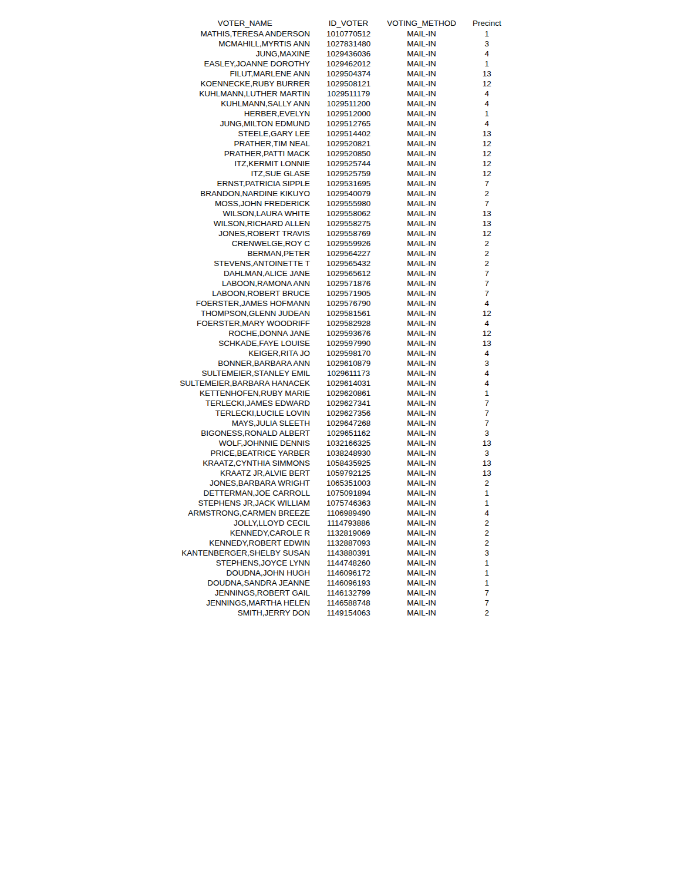Mail-in voter list
| VOTER_NAME | ID_VOTER | VOTING_METHOD | Precinct |
| --- | --- | --- | --- |
| MATHIS,TERESA ANDERSON | 1010770512 | MAIL-IN | 1 |
| MCMAHILL,MYRTIS ANN | 1027831480 | MAIL-IN | 3 |
| JUNG,MAXINE | 1029436036 | MAIL-IN | 4 |
| EASLEY,JOANNE DOROTHY | 1029462012 | MAIL-IN | 1 |
| FILUT,MARLENE ANN | 1029504374 | MAIL-IN | 13 |
| KOENNECKE,RUBY BURRER | 1029508121 | MAIL-IN | 12 |
| KUHLMANN,LUTHER MARTIN | 1029511179 | MAIL-IN | 4 |
| KUHLMANN,SALLY ANN | 1029511200 | MAIL-IN | 4 |
| HERBER,EVELYN | 1029512000 | MAIL-IN | 1 |
| JUNG,MILTON EDMUND | 1029512765 | MAIL-IN | 4 |
| STEELE,GARY LEE | 1029514402 | MAIL-IN | 13 |
| PRATHER,TIM NEAL | 1029520821 | MAIL-IN | 12 |
| PRATHER,PATTI MACK | 1029520850 | MAIL-IN | 12 |
| ITZ,KERMIT LONNIE | 1029525744 | MAIL-IN | 12 |
| ITZ,SUE GLASE | 1029525759 | MAIL-IN | 12 |
| ERNST,PATRICIA SIPPLE | 1029531695 | MAIL-IN | 7 |
| BRANDON,NARDINE KIKUYO | 1029540079 | MAIL-IN | 2 |
| MOSS,JOHN FREDERICK | 1029555980 | MAIL-IN | 7 |
| WILSON,LAURA WHITE | 1029558062 | MAIL-IN | 13 |
| WILSON,RICHARD ALLEN | 1029558275 | MAIL-IN | 13 |
| JONES,ROBERT TRAVIS | 1029558769 | MAIL-IN | 12 |
| CRENWELGE,ROY C | 1029559926 | MAIL-IN | 2 |
| BERMAN,PETER | 1029564227 | MAIL-IN | 2 |
| STEVENS,ANTOINETTE T | 1029565432 | MAIL-IN | 2 |
| DAHLMAN,ALICE JANE | 1029565612 | MAIL-IN | 7 |
| LABOON,RAMONA ANN | 1029571876 | MAIL-IN | 7 |
| LABOON,ROBERT BRUCE | 1029571905 | MAIL-IN | 7 |
| FOERSTER,JAMES HOFMANN | 1029576790 | MAIL-IN | 4 |
| THOMPSON,GLENN JUDEAN | 1029581561 | MAIL-IN | 12 |
| FOERSTER,MARY WOODRIFF | 1029582928 | MAIL-IN | 4 |
| ROCHE,DONNA JANE | 1029593676 | MAIL-IN | 12 |
| SCHKADE,FAYE LOUISE | 1029597990 | MAIL-IN | 13 |
| KEIGER,RITA JO | 1029598170 | MAIL-IN | 4 |
| BONNER,BARBARA ANN | 1029610879 | MAIL-IN | 3 |
| SULTEMEIER,STANLEY EMIL | 1029611173 | MAIL-IN | 4 |
| SULTEMEIER,BARBARA HANACEK | 1029614031 | MAIL-IN | 4 |
| KETTENHOFEN,RUBY MARIE | 1029620861 | MAIL-IN | 1 |
| TERLECKI,JAMES EDWARD | 1029627341 | MAIL-IN | 7 |
| TERLECKI,LUCILE LOVIN | 1029627356 | MAIL-IN | 7 |
| MAYS,JULIA SLEETH | 1029647268 | MAIL-IN | 7 |
| BIGONESS,RONALD ALBERT | 1029651162 | MAIL-IN | 3 |
| WOLF,JOHNNIE DENNIS | 1032166325 | MAIL-IN | 13 |
| PRICE,BEATRICE YARBER | 1038248930 | MAIL-IN | 3 |
| KRAATZ,CYNTHIA SIMMONS | 1058435925 | MAIL-IN | 13 |
| KRAATZ JR,ALVIE BERT | 1059792125 | MAIL-IN | 13 |
| JONES,BARBARA WRIGHT | 1065351003 | MAIL-IN | 2 |
| DETTERMAN,JOE CARROLL | 1075091894 | MAIL-IN | 1 |
| STEPHENS JR,JACK WILLIAM | 1075746363 | MAIL-IN | 1 |
| ARMSTRONG,CARMEN BREEZE | 1106989490 | MAIL-IN | 4 |
| JOLLY,LLOYD CECIL | 1114793886 | MAIL-IN | 2 |
| KENNEDY,CAROLE R | 1132819069 | MAIL-IN | 2 |
| KENNEDY,ROBERT EDWIN | 1132887093 | MAIL-IN | 2 |
| KANTENBERGER,SHELBY SUSAN | 1143880391 | MAIL-IN | 3 |
| STEPHENS,JOYCE LYNN | 1144748260 | MAIL-IN | 1 |
| DOUDNA,JOHN HUGH | 1146096172 | MAIL-IN | 1 |
| DOUDNA,SANDRA JEANNE | 1146096193 | MAIL-IN | 1 |
| JENNINGS,ROBERT GAIL | 1146132799 | MAIL-IN | 7 |
| JENNINGS,MARTHA HELEN | 1146588748 | MAIL-IN | 7 |
| SMITH,JERRY DON | 1149154063 | MAIL-IN | 2 |